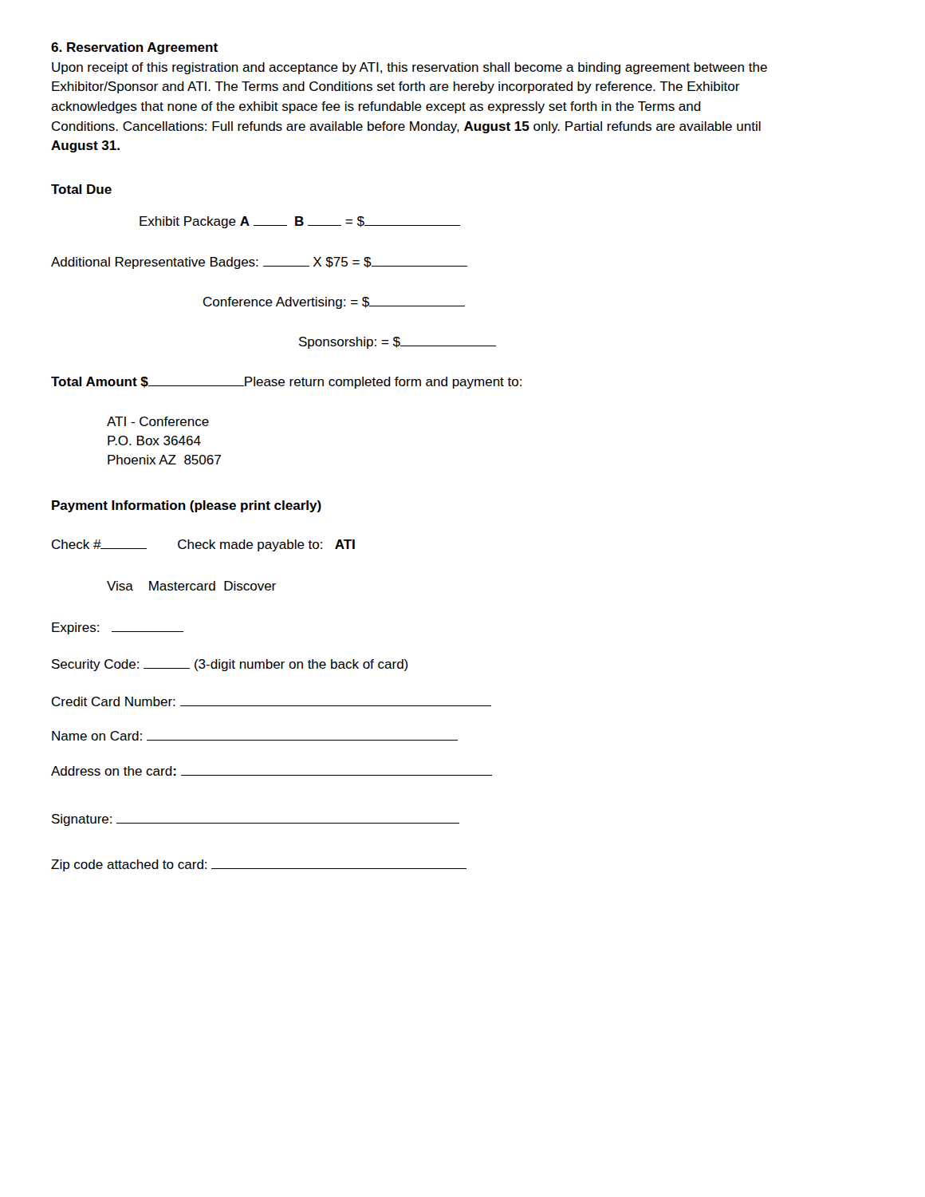6. Reservation Agreement
Upon receipt of this registration and acceptance by ATI, this reservation shall become a binding agreement between the Exhibitor/Sponsor and ATI. The Terms and Conditions set forth are hereby incorporated by reference. The Exhibitor acknowledges that none of the exhibit space fee is refundable except as expressly set forth in the Terms and Conditions. Cancellations: Full refunds are available before Monday, August 15 only. Partial refunds are available until August 31.
Total Due
Exhibit Package A B = $
Additional Representative Badges: X $75 = $
Conference Advertising: = $
Sponsorship: = $
Total Amount $ Please return completed form and payment to:
ATI - Conference
P.O. Box 36464
Phoenix AZ 85067
Payment Information (please print clearly)
Check # Check made payable to: ATI
Visa Mastercard Discover
Expires:
Security Code: (3-digit number on the back of card)
Credit Card Number:
Name on Card:
Address on the card:
Signature:
Zip code attached to card: